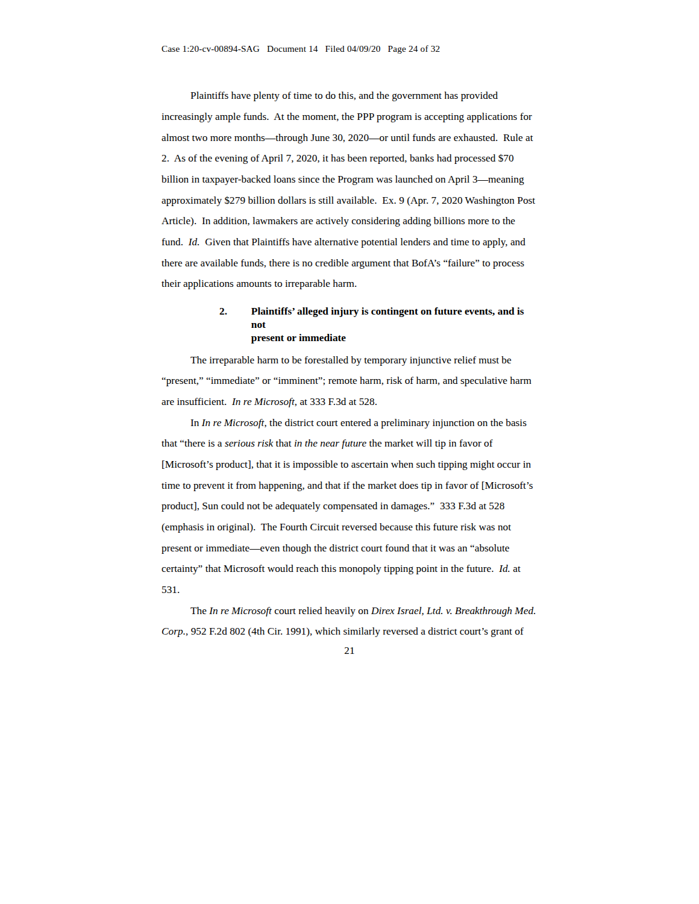Case 1:20-cv-00894-SAG Document 14 Filed 04/09/20 Page 24 of 32
Plaintiffs have plenty of time to do this, and the government has provided increasingly ample funds. At the moment, the PPP program is accepting applications for almost two more months—through June 30, 2020—or until funds are exhausted. Rule at 2. As of the evening of April 7, 2020, it has been reported, banks had processed $70 billion in taxpayer-backed loans since the Program was launched on April 3—meaning approximately $279 billion dollars is still available. Ex. 9 (Apr. 7, 2020 Washington Post Article). In addition, lawmakers are actively considering adding billions more to the fund. Id. Given that Plaintiffs have alternative potential lenders and time to apply, and there are available funds, there is no credible argument that BofA’s “failure” to process their applications amounts to irreparable harm.
2.
Plaintiffs’ alleged injury is contingent on future events, and is notpresent or immediate
The irreparable harm to be forestalled by temporary injunctive relief must be “present,” “immediate” or “imminent”; remote harm, risk of harm, and speculative harm are insufficient. In re Microsoft, at 333 F.3d at 528.
In In re Microsoft, the district court entered a preliminary injunction on the basis that “there is a serious risk that in the near future the market will tip in favor of [Microsoft’s product], that it is impossible to ascertain when such tipping might occur in time to prevent it from happening, and that if the market does tip in favor of [Microsoft’s product], Sun could not be adequately compensated in damages.” 333 F.3d at 528 (emphasis in original). The Fourth Circuit reversed because this future risk was not present or immediate—even though the district court found that it was an “absolute certainty” that Microsoft would reach this monopoly tipping point in the future. Id. at 531.
The In re Microsoft court relied heavily on Direx Israel, Ltd. v. Breakthrough Med. Corp., 952 F.2d 802 (4th Cir. 1991), which similarly reversed a district court’s grant of
21